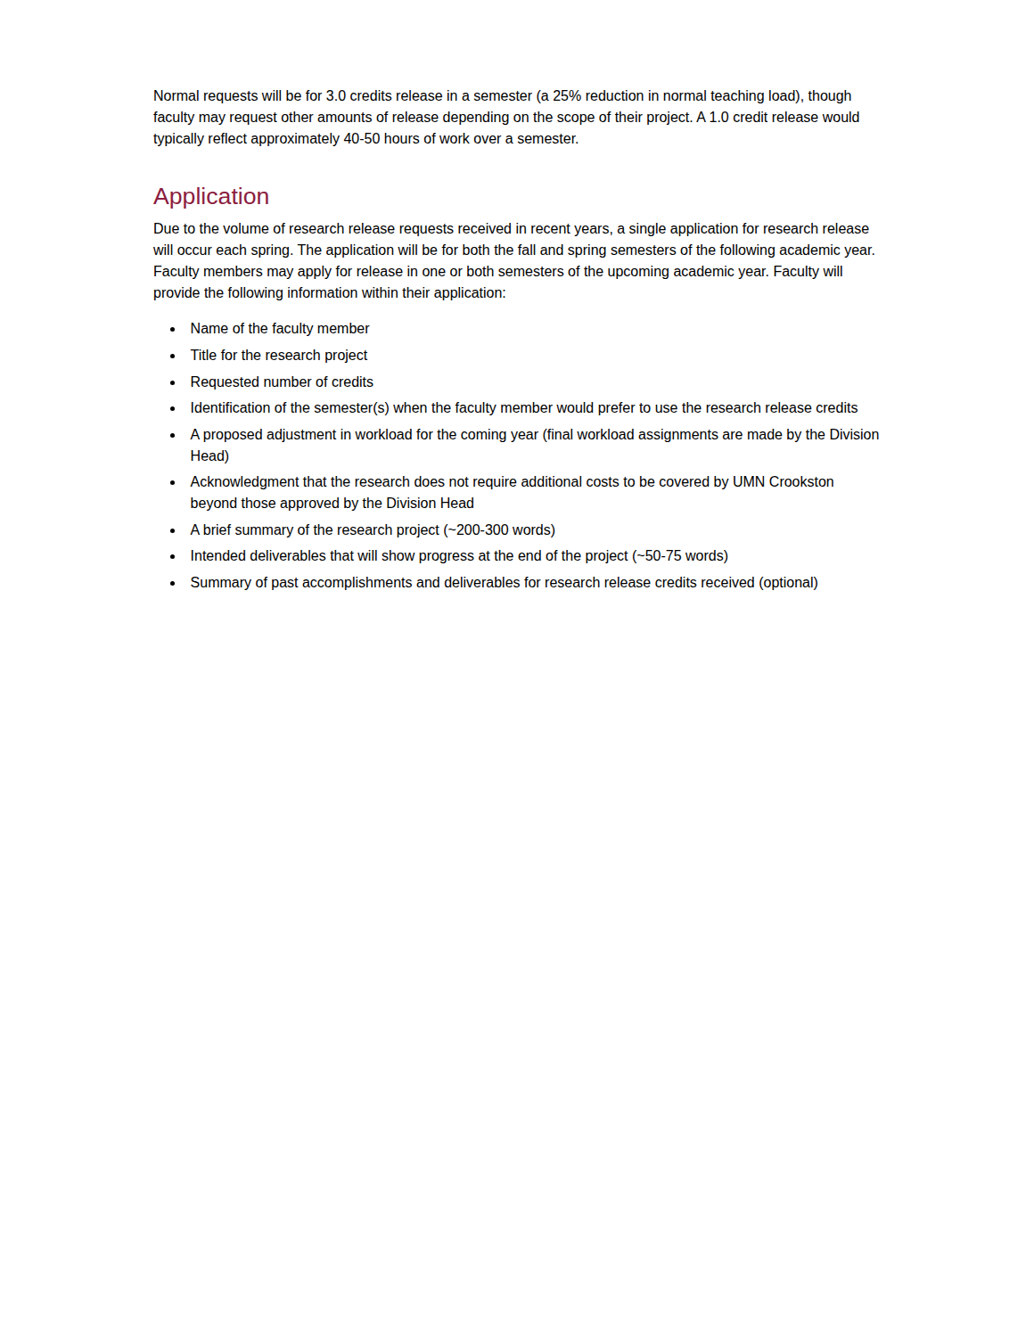Normal requests will be for 3.0 credits release in a semester (a 25% reduction in normal teaching load), though faculty may request other amounts of release depending on the scope of their project. A 1.0 credit release would typically reflect approximately 40-50 hours of work over a semester.
Application
Due to the volume of research release requests received in recent years, a single application for research release will occur each spring. The application will be for both the fall and spring semesters of the following academic year. Faculty members may apply for release in one or both semesters of the upcoming academic year. Faculty will provide the following information within their application:
Name of the faculty member
Title for the research project
Requested number of credits
Identification of the semester(s) when the faculty member would prefer to use the research release credits
A proposed adjustment in workload for the coming year (final workload assignments are made by the Division Head)
Acknowledgment that the research does not require additional costs to be covered by UMN Crookston beyond those approved by the Division Head
A brief summary of the research project (~200-300 words)
Intended deliverables that will show progress at the end of the project (~50-75 words)
Summary of past accomplishments and deliverables for research release credits received (optional)